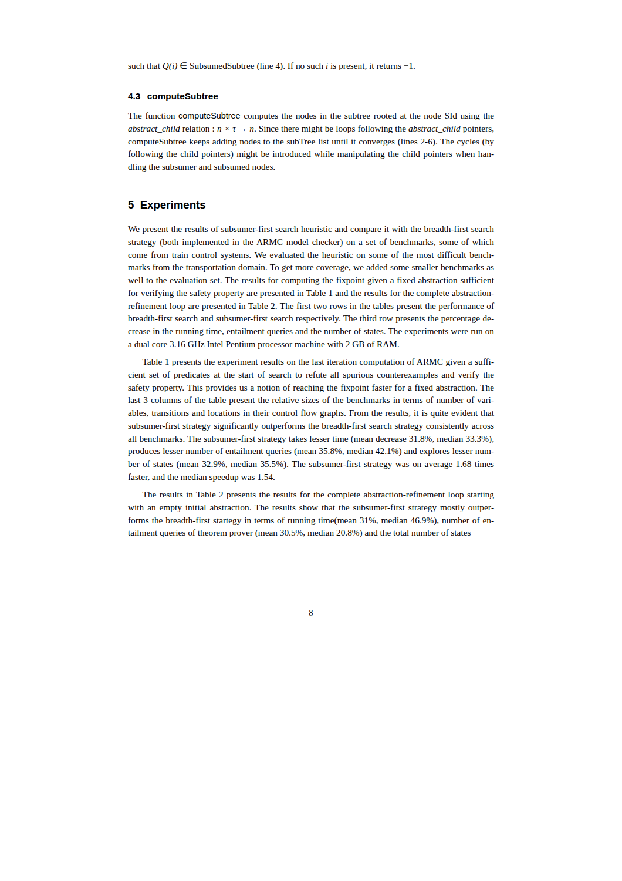such that Q(i) ∈ SubsumedSubtree (line 4). If no such i is present, it returns −1.
4.3computeSubtree
The function computeSubtree computes the nodes in the subtree rooted at the node SId using the abstract_child relation : n × τ → n. Since there might be loops following the abstract_child pointers, computeSubtree keeps adding nodes to the subTree list until it converges (lines 2-6). The cycles (by following the child pointers) might be introduced while manipulating the child pointers when handling the subsumer and subsumed nodes.
5 Experiments
We present the results of subsumer-first search heuristic and compare it with the breadth-first search strategy (both implemented in the ARMC model checker) on a set of benchmarks, some of which come from train control systems. We evaluated the heuristic on some of the most difficult benchmarks from the transportation domain. To get more coverage, we added some smaller benchmarks as well to the evaluation set. The results for computing the fixpoint given a fixed abstraction sufficient for verifying the safety property are presented in Table 1 and the results for the complete abstraction-refinement loop are presented in Table 2. The first two rows in the tables present the performance of breadth-first search and subsumer-first search respectively. The third row presents the percentage decrease in the running time, entailment queries and the number of states. The experiments were run on a dual core 3.16 GHz Intel Pentium processor machine with 2 GB of RAM.
Table 1 presents the experiment results on the last iteration computation of ARMC given a sufficient set of predicates at the start of search to refute all spurious counterexamples and verify the safety property. This provides us a notion of reaching the fixpoint faster for a fixed abstraction. The last 3 columns of the table present the relative sizes of the benchmarks in terms of number of variables, transitions and locations in their control flow graphs. From the results, it is quite evident that subsumer-first strategy significantly outperforms the breadth-first search strategy consistently across all benchmarks. The subsumer-first strategy takes lesser time (mean decrease 31.8%, median 33.3%), produces lesser number of entailment queries (mean 35.8%, median 42.1%) and explores lesser number of states (mean 32.9%, median 35.5%). The subsumer-first strategy was on average 1.68 times faster, and the median speedup was 1.54.
The results in Table 2 presents the results for the complete abstraction-refinement loop starting with an empty initial abstraction. The results show that the subsumer-first strategy mostly outperforms the breadth-first startegy in terms of running time(mean 31%, median 46.9%), number of entailment queries of theorem prover (mean 30.5%, median 20.8%) and the total number of states
8